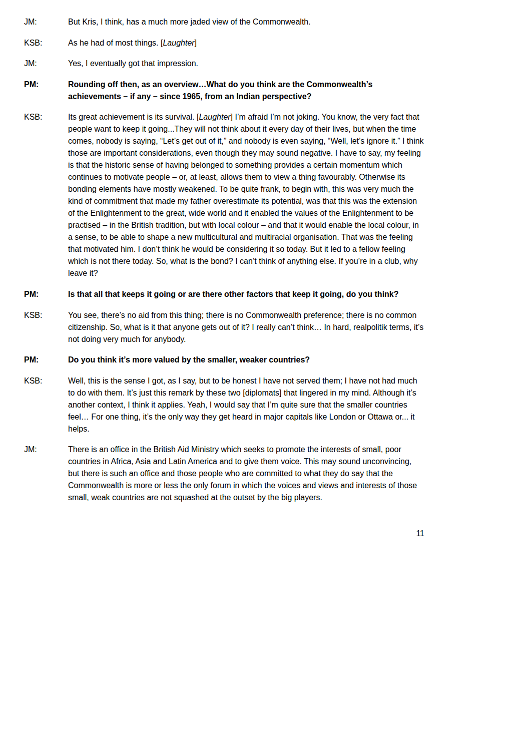JM:
But Kris, I think, has a much more jaded view of the Commonwealth.
KSB:
As he had of most things. [Laughter]
JM:
Yes, I eventually got that impression.
PM:
Rounding off then, as an overview…What do you think are the Commonwealth’s achievements – if any – since 1965, from an Indian perspective?
KSB:
Its great achievement is its survival. [Laughter] I’m afraid I’m not joking. You know, the very fact that people want to keep it going...They will not think about it every day of their lives, but when the time comes, nobody is saying, “Let’s get out of it,” and nobody is even saying, “Well, let’s ignore it.” I think those are important considerations, even though they may sound negative. I have to say, my feeling is that the historic sense of having belonged to something provides a certain momentum which continues to motivate people – or, at least, allows them to view a thing favourably. Otherwise its bonding elements have mostly weakened. To be quite frank, to begin with, this was very much the kind of commitment that made my father overestimate its potential, was that this was the extension of the Enlightenment to the great, wide world and it enabled the values of the Enlightenment to be practised – in the British tradition, but with local colour – and that it would enable the local colour, in a sense, to be able to shape a new multicultural and multiracial organisation. That was the feeling that motivated him. I don’t think he would be considering it so today. But it led to a fellow feeling which is not there today. So, what is the bond? I can’t think of anything else. If you’re in a club, why leave it?
PM:
Is that all that keeps it going or are there other factors that keep it going, do you think?
KSB:
You see, there’s no aid from this thing; there is no Commonwealth preference; there is no common citizenship. So, what is it that anyone gets out of it? I really can’t think… In hard, realpolitik terms, it’s not doing very much for anybody.
PM:
Do you think it’s more valued by the smaller, weaker countries?
KSB:
Well, this is the sense I got, as I say, but to be honest I have not served them; I have not had much to do with them. It’s just this remark by these two [diplomats] that lingered in my mind. Although it’s another context, I think it applies. Yeah, I would say that I’m quite sure that the smaller countries feel… For one thing, it’s the only way they get heard in major capitals like London or Ottawa or... it helps.
JM:
There is an office in the British Aid Ministry which seeks to promote the interests of small, poor countries in Africa, Asia and Latin America and to give them voice. This may sound unconvincing, but there is such an office and those people who are committed to what they do say that the Commonwealth is more or less the only forum in which the voices and views and interests of those small, weak countries are not squashed at the outset by the big players.
11